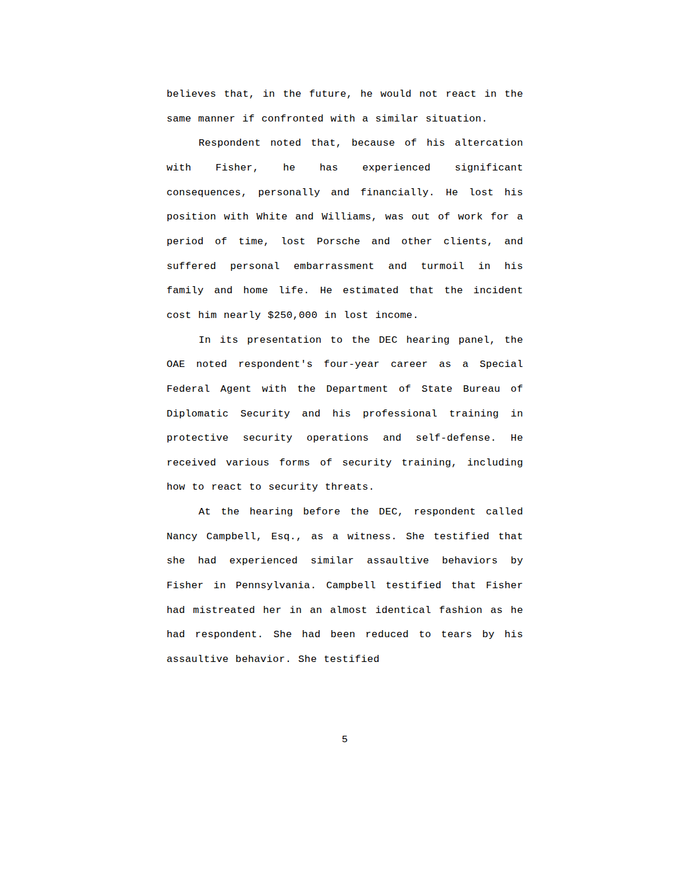believes that, in the future, he would not react in the same manner if confronted with a similar situation.
Respondent noted that, because of his altercation with Fisher, he has experienced significant consequences, personally and financially. He lost his position with White and Williams, was out of work for a period of time, lost Porsche and other clients, and suffered personal embarrassment and turmoil in his family and home life. He estimated that the incident cost him nearly $250,000 in lost income.
In its presentation to the DEC hearing panel, the OAE noted respondent's four-year career as a Special Federal Agent with the Department of State Bureau of Diplomatic Security and his professional training in protective security operations and self-defense. He received various forms of security training, including how to react to security threats.
At the hearing before the DEC, respondent called Nancy Campbell, Esq., as a witness. She testified that she had experienced similar assaultive behaviors by Fisher in Pennsylvania. Campbell testified that Fisher had mistreated her in an almost identical fashion as he had respondent. She had been reduced to tears by his assaultive behavior. She testified
5